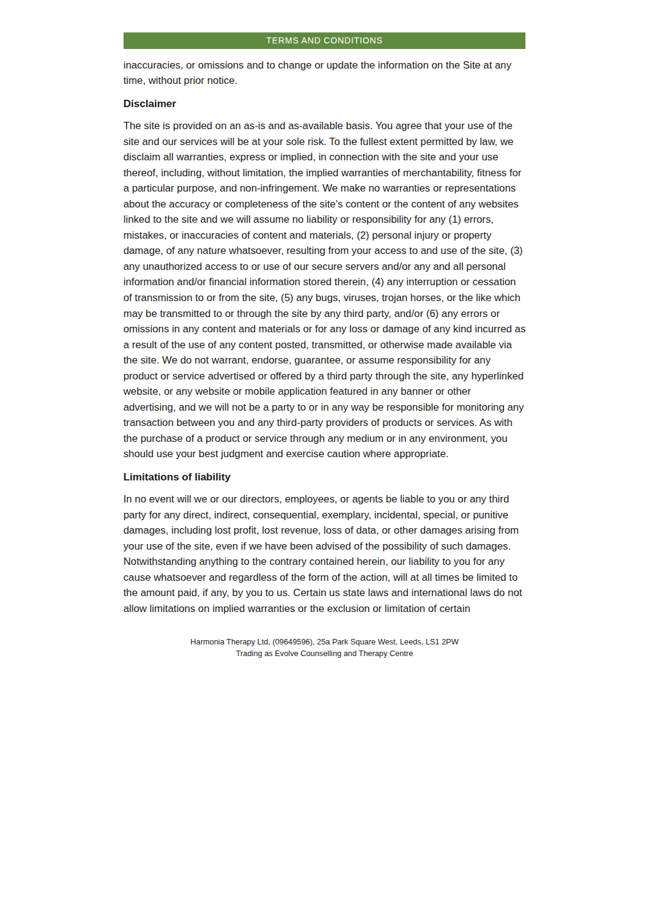TERMS AND CONDITIONS
inaccuracies, or omissions and to change or update the information on the Site at any time, without prior notice.
Disclaimer
The site is provided on an as-is and as-available basis. You agree that your use of the site and our services will be at your sole risk. To the fullest extent permitted by law, we disclaim all warranties, express or implied, in connection with the site and your use thereof, including, without limitation, the implied warranties of merchantability, fitness for a particular purpose, and non-infringement. We make no warranties or representations about the accuracy or completeness of the site's content or the content of any websites linked to the site and we will assume no liability or responsibility for any (1) errors, mistakes, or inaccuracies of content and materials, (2) personal injury or property damage, of any nature whatsoever, resulting from your access to and use of the site, (3) any unauthorized access to or use of our secure servers and/or any and all personal information and/or financial information stored therein, (4) any interruption or cessation of transmission to or from the site, (5) any bugs, viruses, trojan horses, or the like which may be transmitted to or through the site by any third party, and/or (6) any errors or omissions in any content and materials or for any loss or damage of any kind incurred as a result of the use of any content posted, transmitted, or otherwise made available via the site. We do not warrant, endorse, guarantee, or assume responsibility for any product or service advertised or offered by a third party through the site, any hyperlinked website, or any website or mobile application featured in any banner or other advertising, and we will not be a party to or in any way be responsible for monitoring any transaction between you and any third-party providers of products or services. As with the purchase of a product or service through any medium or in any environment, you should use your best judgment and exercise caution where appropriate.
Limitations of liability
In no event will we or our directors, employees, or agents be liable to you or any third party for any direct, indirect, consequential, exemplary, incidental, special, or punitive damages, including lost profit, lost revenue, loss of data, or other damages arising from your use of the site, even if we have been advised of the possibility of such damages. Notwithstanding anything to the contrary contained herein, our liability to you for any cause whatsoever and regardless of the form of the action, will at all times be limited to the amount paid, if any, by you to us. Certain us state laws and international laws do not allow limitations on implied warranties or the exclusion or limitation of certain
Harmonia Therapy Ltd, (09649596), 25a Park Square West, Leeds, LS1 2PW
Trading as Evolve Counselling and Therapy Centre